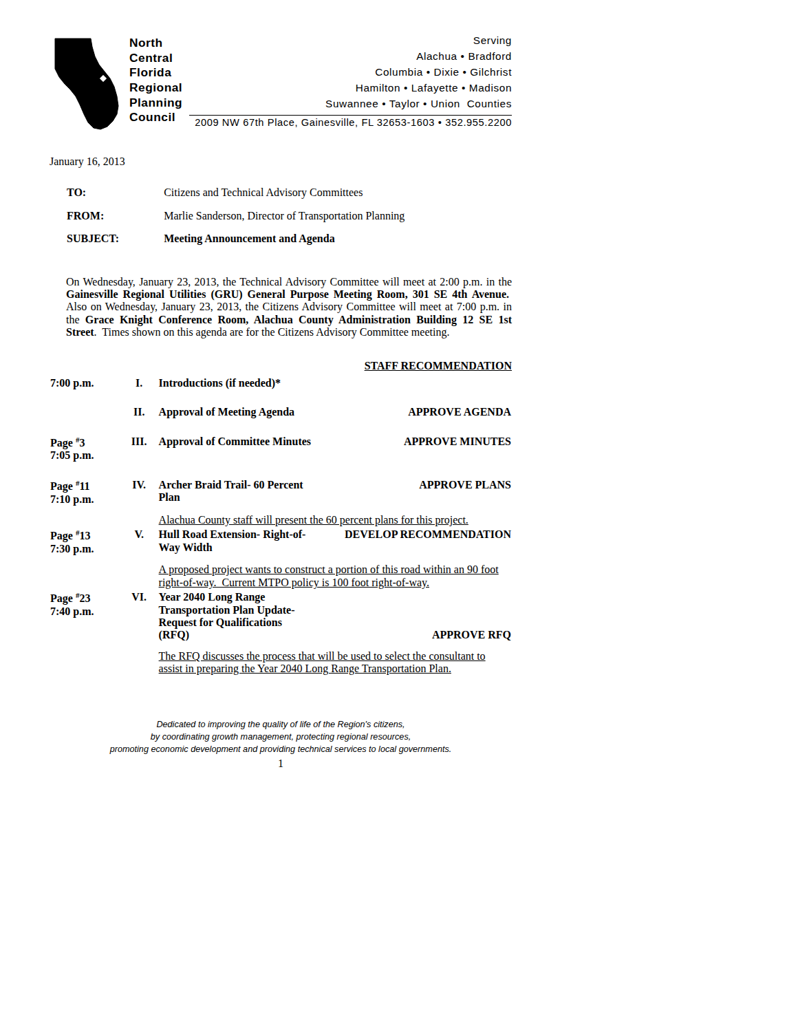North
Central
Florida
Regional
Planning
Council
Serving
Alachua • Bradford
Columbia • Dixie • Gilchrist
Hamilton • Lafayette • Madison
Suwannee • Taylor • Union Counties
2009 NW 67th Place, Gainesville, FL 32653-1603 • 352.955.2200
January 16, 2013
| TO: | Citizens and Technical Advisory Committees |
| FROM: | Marlie Sanderson, Director of Transportation Planning |
| SUBJECT: | Meeting Announcement and Agenda |
On Wednesday, January 23, 2013, the Technical Advisory Committee will meet at 2:00 p.m. in the Gainesville Regional Utilities (GRU) General Purpose Meeting Room, 301 SE 4th Avenue. Also on Wednesday, January 23, 2013, the Citizens Advisory Committee will meet at 7:00 p.m. in the Grace Knight Conference Room, Alachua County Administration Building 12 SE 1st Street. Times shown on this agenda are for the Citizens Advisory Committee meeting.
STAFF RECOMMENDATION
| 7:00 p.m. | I. | Introductions (if needed)* | |
| | II. | Approval of Meeting Agenda | APPROVE AGENDA |
| Page # 3 7:05 p.m. | III. | Approval of Committee Minutes | APPROVE MINUTES |
| Page # 11 7:10 p.m. | IV. | Archer Braid Trail- 60 Percent Plan | APPROVE PLANS |
| | | Alachua County staff will present the 60 percent plans for this project. |
| Page # 13 7:30 p.m. | V. | Hull Road Extension- Right-of-Way Width | DEVELOP RECOMMENDATION |
| | | A proposed project wants to construct a portion of this road within an 90 foot right-of-way. Current MTPO policy is 100 foot right-of-way. |
| Page # 23 7:40 p.m. | VI. | Year 2040 Long Range Transportation Plan Update- Request for Qualifications (RFQ) | APPROVE RFQ |
| | | The RFQ discusses the process that will be used to select the consultant to assist in preparing the Year 2040 Long Range Transportation Plan. |
Dedicated to improving the quality of life of the Region's citizens,
by coordinating growth management, protecting regional resources,
promoting economic development and providing technical services to local governments.
1